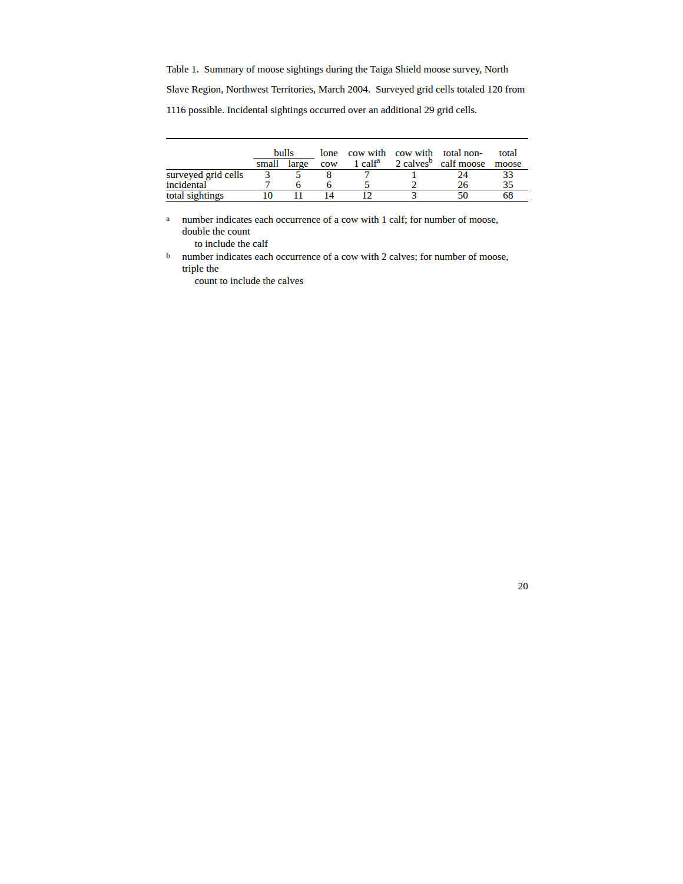Table 1. Summary of moose sightings during the Taiga Shield moose survey, North Slave Region, Northwest Territories, March 2004. Surveyed grid cells totaled 120 from 1116 possible. Incidental sightings occurred over an additional 29 grid cells.
| | bulls | lone | cow with | cow with | total non- | total |
| | small | large | cow | 1 calf a | 2 calves b | calf moose | moose |
| surveyed grid cells | 3 | 5 | 8 | 7 | 1 | 24 | 33 |
| incidental | 7 | 6 | 6 | 5 | 2 | 26 | 35 |
| total sightings | 10 | 11 | 14 | 12 | 3 | 50 | 68 |
a
number indicates each occurrence of a cow with 1 calf; for number of moose, double the count to include the calf
b
number indicates each occurrence of a cow with 2 calves; for number of moose, triple the count to include the calves
20